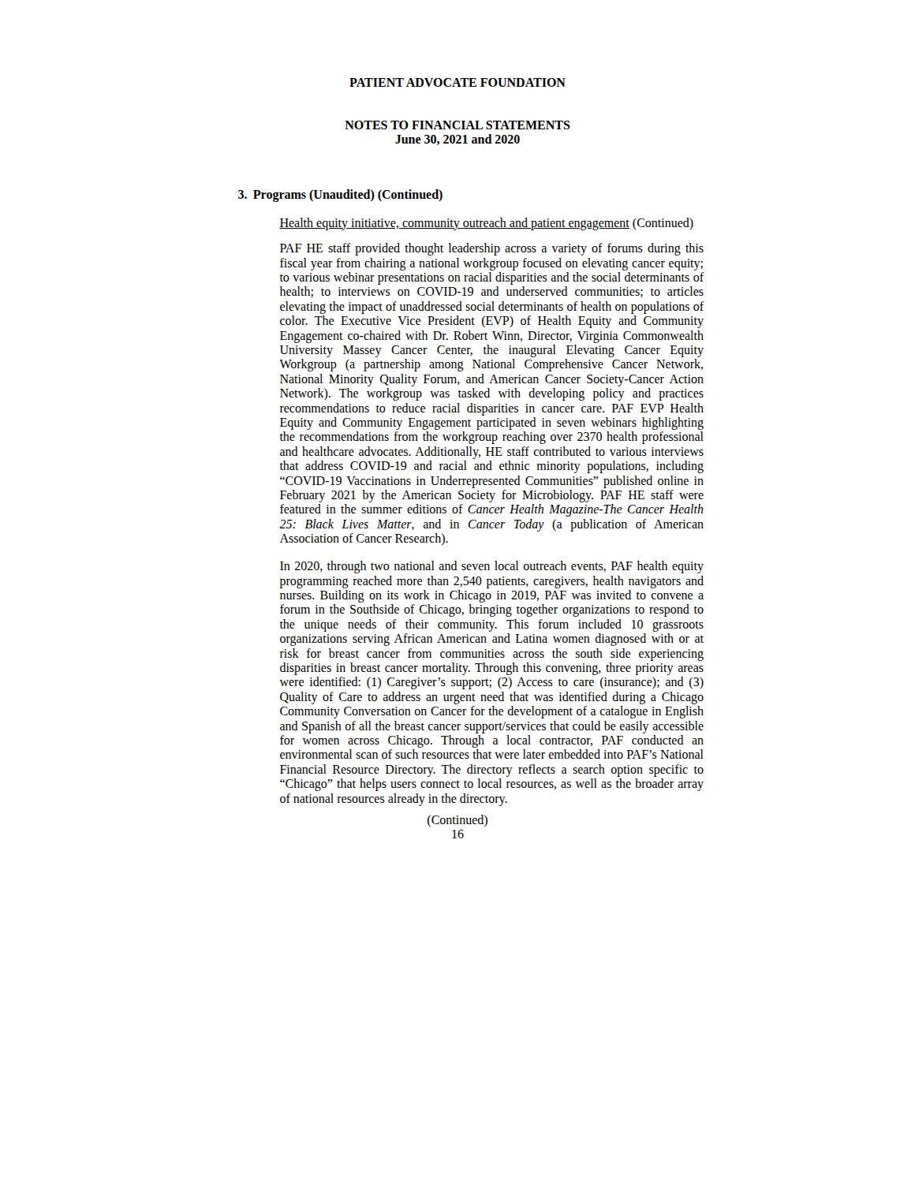PATIENT ADVOCATE FOUNDATION
NOTES TO FINANCIAL STATEMENTS
June 30, 2021 and 2020
3.
Programs (Unaudited) (Continued)
Health equity initiative, community outreach and patient engagement (Continued)
PAF HE staff provided thought leadership across a variety of forums during this fiscal year from chairing a national workgroup focused on elevating cancer equity; to various webinar presentations on racial disparities and the social determinants of health; to interviews on COVID-19 and underserved communities; to articles elevating the impact of unaddressed social determinants of health on populations of color. The Executive Vice President (EVP) of Health Equity and Community Engagement co-chaired with Dr. Robert Winn, Director, Virginia Commonwealth University Massey Cancer Center, the inaugural Elevating Cancer Equity Workgroup (a partnership among National Comprehensive Cancer Network, National Minority Quality Forum, and American Cancer Society-Cancer Action Network). The workgroup was tasked with developing policy and practices recommendations to reduce racial disparities in cancer care. PAF EVP Health Equity and Community Engagement participated in seven webinars highlighting the recommendations from the workgroup reaching over 2370 health professional and healthcare advocates. Additionally, HE staff contributed to various interviews that address COVID-19 and racial and ethnic minority populations, including “COVID-19 Vaccinations in Underrepresented Communities” published online in February 2021 by the American Society for Microbiology. PAF HE staff were featured in the summer editions of Cancer Health Magazine-The Cancer Health 25: Black Lives Matter, and in Cancer Today (a publication of American Association of Cancer Research).
In 2020, through two national and seven local outreach events, PAF health equity programming reached more than 2,540 patients, caregivers, health navigators and nurses. Building on its work in Chicago in 2019, PAF was invited to convene a forum in the Southside of Chicago, bringing together organizations to respond to the unique needs of their community. This forum included 10 grassroots organizations serving African American and Latina women diagnosed with or at risk for breast cancer from communities across the south side experiencing disparities in breast cancer mortality. Through this convening, three priority areas were identified: (1) Caregiver’s support; (2) Access to care (insurance); and (3) Quality of Care to address an urgent need that was identified during a Chicago Community Conversation on Cancer for the development of a catalogue in English and Spanish of all the breast cancer support/services that could be easily accessible for women across Chicago. Through a local contractor, PAF conducted an environmental scan of such resources that were later embedded into PAF’s National Financial Resource Directory. The directory reflects a search option specific to “Chicago” that helps users connect to local resources, as well as the broader array of national resources already in the directory.
(Continued)
16